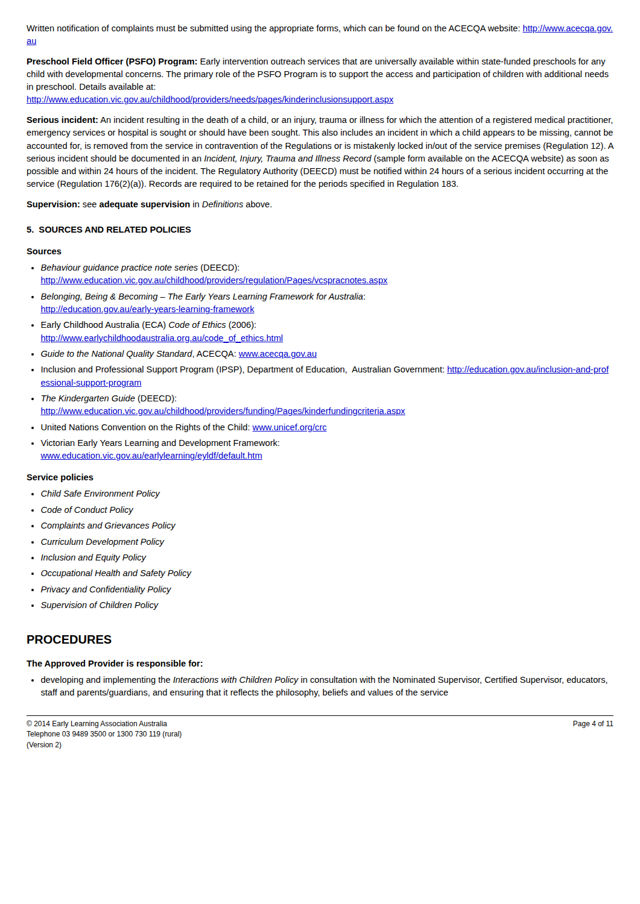Written notification of complaints must be submitted using the appropriate forms, which can be found on the ACECQA website: http://www.acecqa.gov.au
Preschool Field Officer (PSFO) Program: Early intervention outreach services that are universally available within state-funded preschools for any child with developmental concerns. The primary role of the PSFO Program is to support the access and participation of children with additional needs in preschool. Details available at:
http://www.education.vic.gov.au/childhood/providers/needs/pages/kinderinclusionsupport.aspx
Serious incident: An incident resulting in the death of a child, or an injury, trauma or illness for which the attention of a registered medical practitioner, emergency services or hospital is sought or should have been sought. This also includes an incident in which a child appears to be missing, cannot be accounted for, is removed from the service in contravention of the Regulations or is mistakenly locked in/out of the service premises (Regulation 12). A serious incident should be documented in an Incident, Injury, Trauma and Illness Record (sample form available on the ACECQA website) as soon as possible and within 24 hours of the incident. The Regulatory Authority (DEECD) must be notified within 24 hours of a serious incident occurring at the service (Regulation 176(2)(a)). Records are required to be retained for the periods specified in Regulation 183.
Supervision: see adequate supervision in Definitions above.
5. SOURCES AND RELATED POLICIES
Sources
Behaviour guidance practice note series (DEECD):
http://www.education.vic.gov.au/childhood/providers/regulation/Pages/vcspracnotes.aspx
Belonging, Being & Becoming – The Early Years Learning Framework for Australia:
http://education.gov.au/early-years-learning-framework
Early Childhood Australia (ECA) Code of Ethics (2006):
http://www.earlychildhoodaustralia.org.au/code_of_ethics.html
Guide to the National Quality Standard, ACECQA: www.acecqa.gov.au
Inclusion and Professional Support Program (IPSP), Department of Education, Australian Government: http://education.gov.au/inclusion-and-professional-support-program
The Kindergarten Guide (DEECD):
http://www.education.vic.gov.au/childhood/providers/funding/Pages/kinderfundingcriteria.aspx
United Nations Convention on the Rights of the Child: www.unicef.org/crc
Victorian Early Years Learning and Development Framework:
www.education.vic.gov.au/earlylearning/eyldf/default.htm
Service policies
Child Safe Environment Policy
Code of Conduct Policy
Complaints and Grievances Policy
Curriculum Development Policy
Inclusion and Equity Policy
Occupational Health and Safety Policy
Privacy and Confidentiality Policy
Supervision of Children Policy
PROCEDURES
The Approved Provider is responsible for:
developing and implementing the Interactions with Children Policy in consultation with the Nominated Supervisor, Certified Supervisor, educators, staff and parents/guardians, and ensuring that it reflects the philosophy, beliefs and values of the service
© 2014 Early Learning Association Australia
Telephone 03 9489 3500 or 1300 730 119 (rural)
(Version 2)
Page 4 of 11